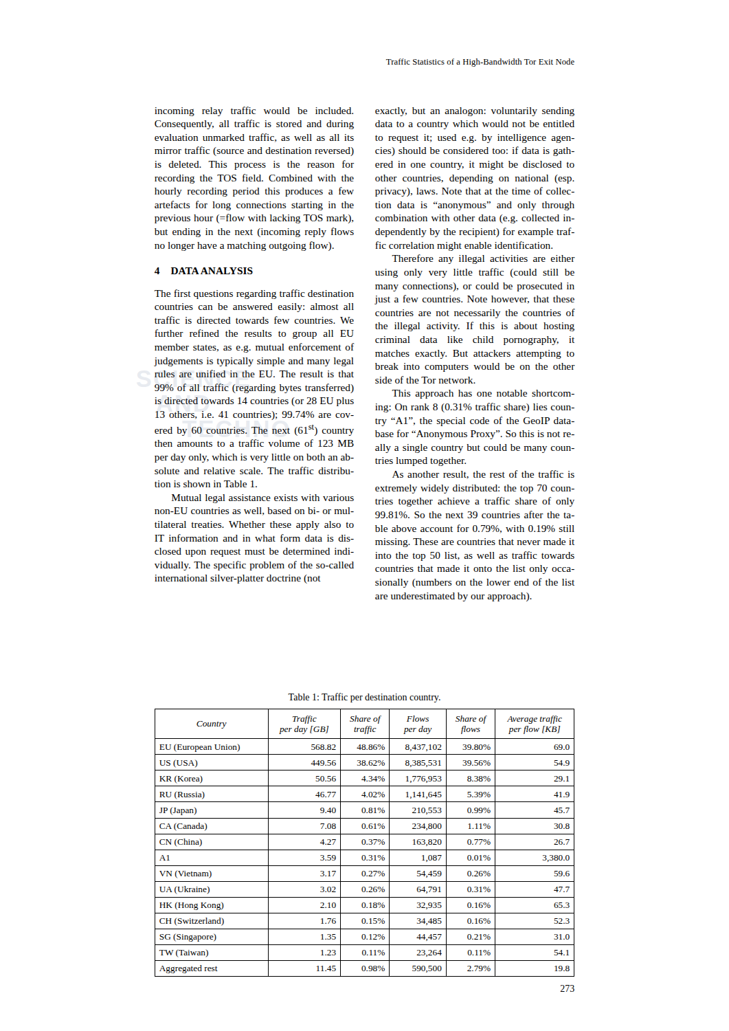Traffic Statistics of a High-Bandwidth Tor Exit Node
SCIENCE AND TECHNO
incoming relay traffic would be included. Consequently, all traffic is stored and during evaluation unmarked traffic, as well as all its mirror traffic (source and destination reversed) is deleted. This process is the reason for recording the TOS field. Combined with the hourly recording period this produces a few artefacts for long connections starting in the previous hour (=flow with lacking TOS mark), but ending in the next (incoming reply flows no longer have a matching outgoing flow).
4 DATA ANALYSIS
The first questions regarding traffic destination countries can be answered easily: almost all traffic is directed towards few countries. We further refined the results to group all EU member states, as e.g. mutual enforcement of judgements is typically simple and many legal rules are unified in the EU. The result is that 99% of all traffic (regarding bytes transferred) is directed towards 14 countries (or 28 EU plus 13 others, i.e. 41 countries); 99.74% are covered by 60 countries. The next (61st) country then amounts to a traffic volume of 123 MB per day only, which is very little on both an absolute and relative scale. The traffic distribution is shown in Table 1.
Mutual legal assistance exists with various non-EU countries as well, based on bi- or multilateral treaties. Whether these apply also to IT information and in what form data is disclosed upon request must be determined individually. The specific problem of the so-called international silver-platter doctrine (not
exactly, but an analogon: voluntarily sending data to a country which would not be entitled to request it; used e.g. by intelligence agencies) should be considered too: if data is gathered in one country, it might be disclosed to other countries, depending on national (esp. privacy), laws. Note that at the time of collection data is “anonymous” and only through combination with other data (e.g. collected independently by the recipient) for example traffic correlation might enable identification.
Therefore any illegal activities are either using only very little traffic (could still be many connections), or could be prosecuted in just a few countries. Note however, that these countries are not necessarily the countries of the illegal activity. If this is about hosting criminal data like child pornography, it matches exactly. But attackers attempting to break into computers would be on the other side of the Tor network.
This approach has one notable shortcoming: On rank 8 (0.31% traffic share) lies country “A1”, the special code of the GeoIP database for “Anonymous Proxy”. So this is not really a single country but could be many countries lumped together.
As another result, the rest of the traffic is extremely widely distributed: the top 70 countries together achieve a traffic share of only 99.81%. So the next 39 countries after the table above account for 0.79%, with 0.19% still missing. These are countries that never made it into the top 50 list, as well as traffic towards countries that made it onto the list only occasionally (numbers on the lower end of the list are underestimated by our approach).
Table 1: Traffic per destination country.
| Country | Traffic per day [GB] | Share of traffic | Flows per day | Share of flows | Average traffic per flow [KB] |
| --- | --- | --- | --- | --- | --- |
| EU (European Union) | 568.82 | 48.86% | 8,437,102 | 39.80% | 69.0 |
| US (USA) | 449.56 | 38.62% | 8,385,531 | 39.56% | 54.9 |
| KR (Korea) | 50.56 | 4.34% | 1,776,953 | 8.38% | 29.1 |
| RU (Russia) | 46.77 | 4.02% | 1,141,645 | 5.39% | 41.9 |
| JP (Japan) | 9.40 | 0.81% | 210,553 | 0.99% | 45.7 |
| CA (Canada) | 7.08 | 0.61% | 234,800 | 1.11% | 30.8 |
| CN (China) | 4.27 | 0.37% | 163,820 | 0.77% | 26.7 |
| A1 | 3.59 | 0.31% | 1,087 | 0.01% | 3,380.0 |
| VN (Vietnam) | 3.17 | 0.27% | 54,459 | 0.26% | 59.6 |
| UA (Ukraine) | 3.02 | 0.26% | 64,791 | 0.31% | 47.7 |
| HK (Hong Kong) | 2.10 | 0.18% | 32,935 | 0.16% | 65.3 |
| CH (Switzerland) | 1.76 | 0.15% | 34,485 | 0.16% | 52.3 |
| SG (Singapore) | 1.35 | 0.12% | 44,457 | 0.21% | 31.0 |
| TW (Taiwan) | 1.23 | 0.11% | 23,264 | 0.11% | 54.1 |
| Aggregated rest | 11.45 | 0.98% | 590,500 | 2.79% | 19.8 |
273